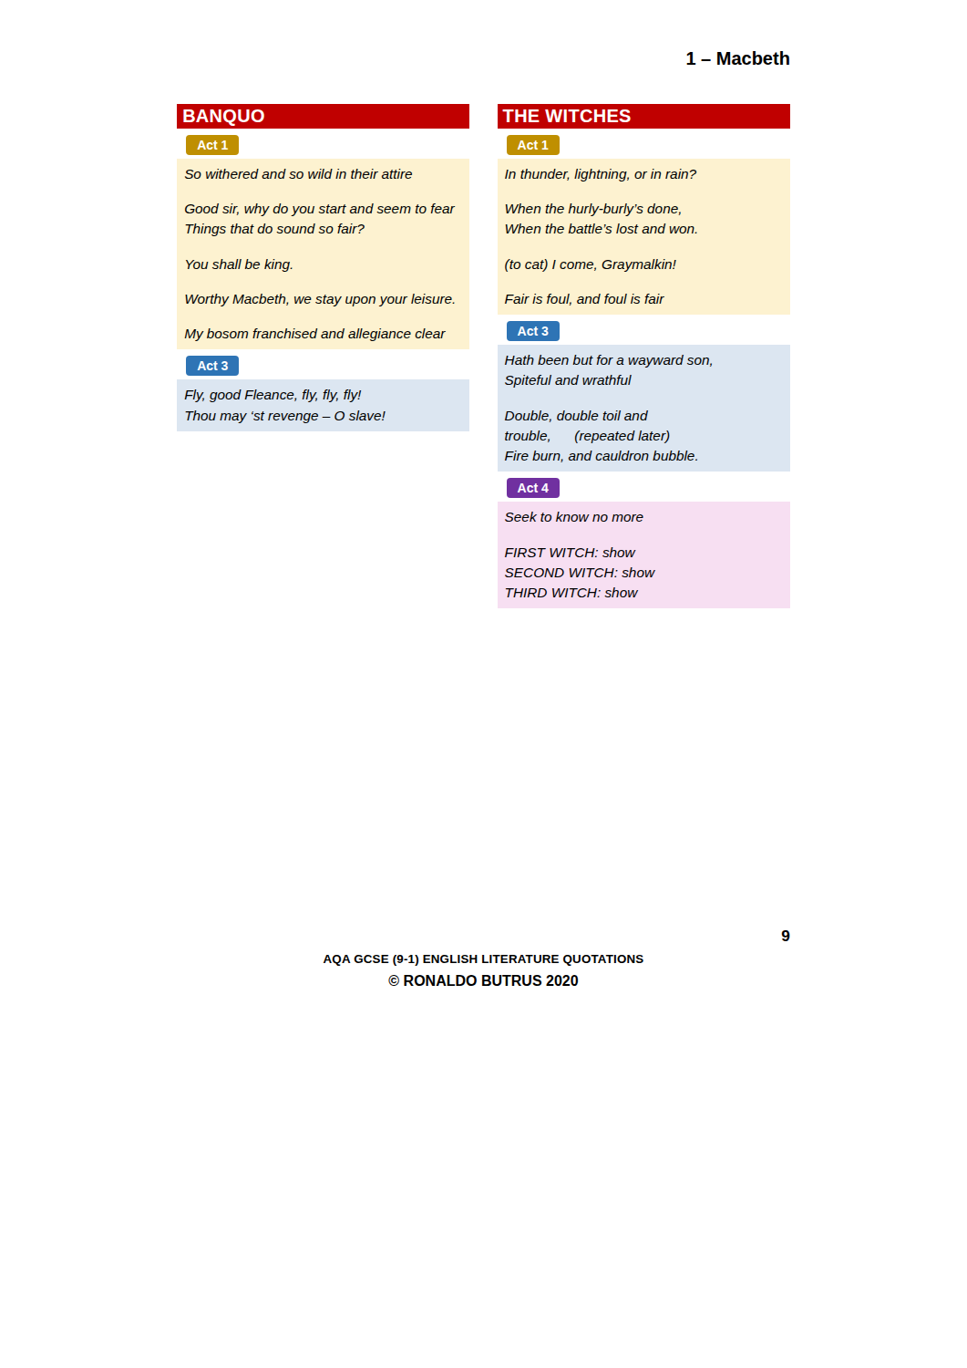1 – Macbeth
BANQUO
Act 1
So withered and so wild in their attire
Good sir, why do you start and seem to fear
Things that do sound so fair?
You shall be king.
Worthy Macbeth, we stay upon your leisure.
My bosom franchised and allegiance clear
Act 3
Fly, good Fleance, fly, fly, fly!
Thou may ‘st revenge – O slave!
THE WITCHES
Act 1
In thunder, lightning, or in rain?
When the hurly-burly’s done,
When the battle’s lost and won.
(to cat) I come, Graymalkin!
Fair is foul, and foul is fair
Act 3
Hath been but for a wayward son,
Spiteful and wrathful
Double, double toil and trouble, (repeated later)
Fire burn, and cauldron bubble.
Act 4
Seek to know no more
FIRST WITCH: show
SECOND WITCH: show
THIRD WITCH: show
9
AQA GCSE (9-1) ENGLISH LITERATURE QUOTATIONS
© RONALDO BUTRUS 2020